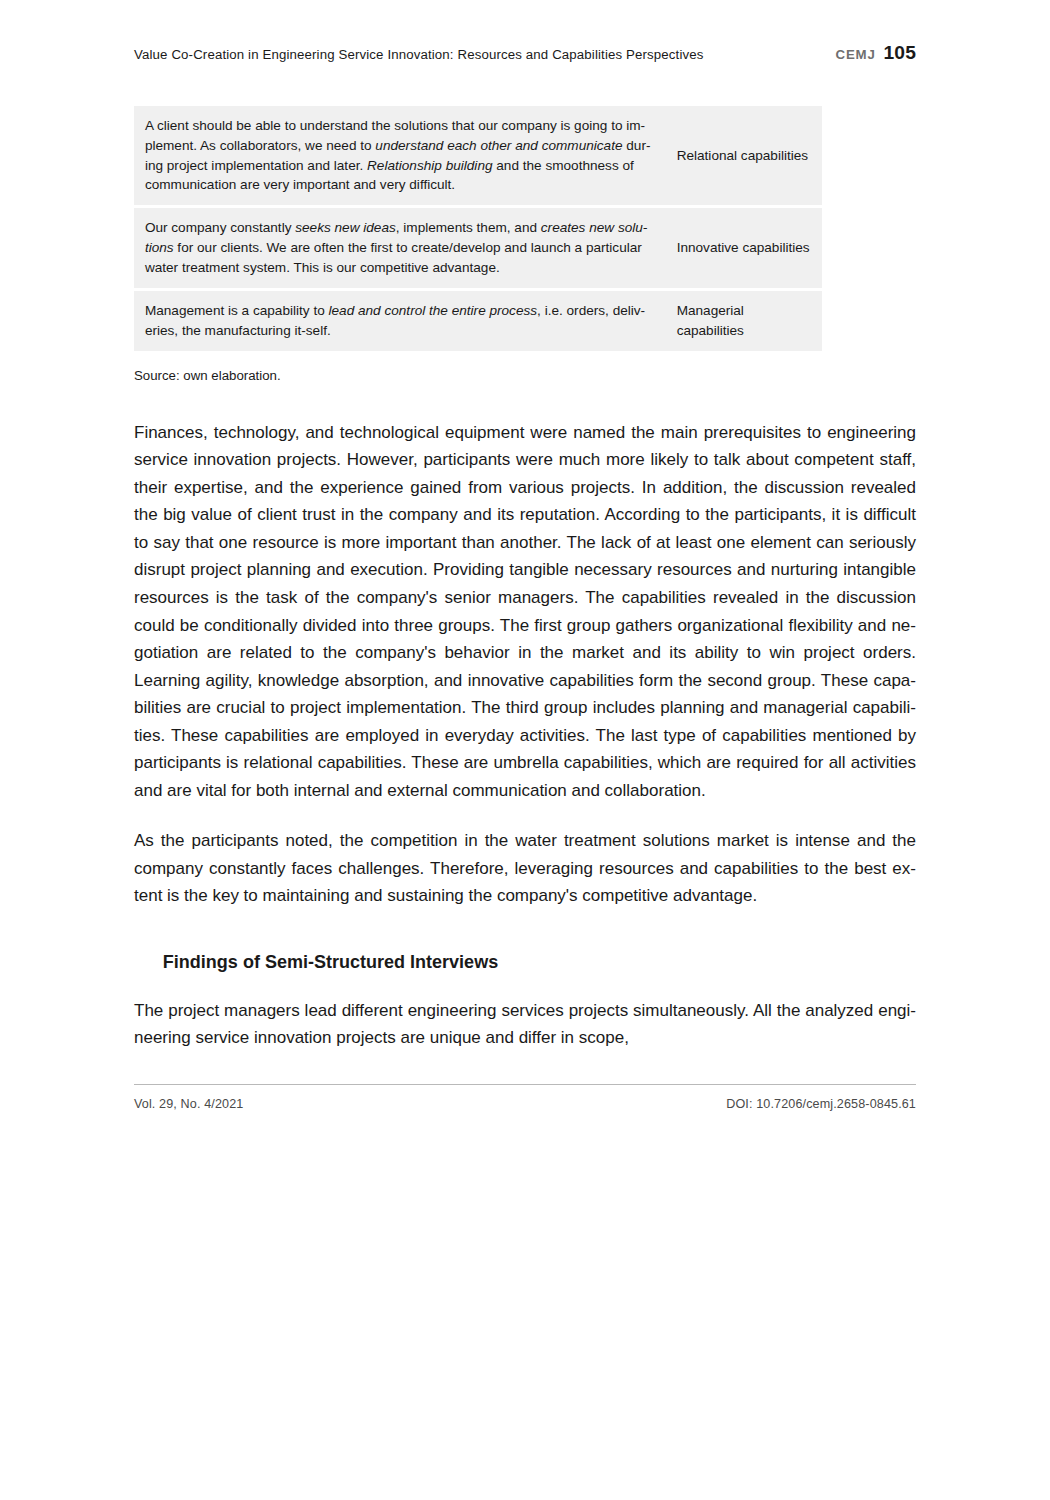Value Co-Creation in Engineering Service Innovation: Resources and Capabilities Perspectives CEMJ 105
| A client should be able to understand the solutions that our company is going to implement. As collaborators, we need to understand each other and communicate during project implementation and later. Relationship building and the smoothness of communication are very important and very difficult. | Relational capabilities | |
| Our company constantly seeks new ideas , implements them, and creates new solutions for our clients. We are often the first to create/develop and launch a particular water treatment system. This is our competitive advantage. | Innovative capabilities | |
| Management is a capability to lead and control the entire process , i.e. orders, deliveries, the manufacturing it-self. | Managerial capabilities | |
Source: own elaboration.
Finances, technology, and technological equipment were named the main prerequisites to engineering service innovation projects. However, participants were much more likely to talk about competent staff, their expertise, and the experience gained from various projects. In addition, the discussion revealed the big value of client trust in the company and its reputation. According to the participants, it is difficult to say that one resource is more important than another. The lack of at least one element can seriously disrupt project planning and execution. Providing tangible necessary resources and nurturing intangible resources is the task of the company's senior managers. The capabilities revealed in the discussion could be conditionally divided into three groups. The first group gathers organizational flexibility and negotiation are related to the company's behavior in the market and its ability to win project orders. Learning agility, knowledge absorption, and innovative capabilities form the second group. These capabilities are crucial to project implementation. The third group includes planning and managerial capabilities. These capabilities are employed in everyday activities. The last type of capabilities mentioned by participants is relational capabilities. These are umbrella capabilities, which are required for all activities and are vital for both internal and external communication and collaboration.
As the participants noted, the competition in the water treatment solutions market is intense and the company constantly faces challenges. Therefore, leveraging resources and capabilities to the best extent is the key to maintaining and sustaining the company's competitive advantage.
Findings of Semi-Structured Interviews
The project managers lead different engineering services projects simultaneously. All the analyzed engineering service innovation projects are unique and differ in scope,
Vol. 29, No. 4/2021 DOI: 10.7206/cemj.2658-0845.61